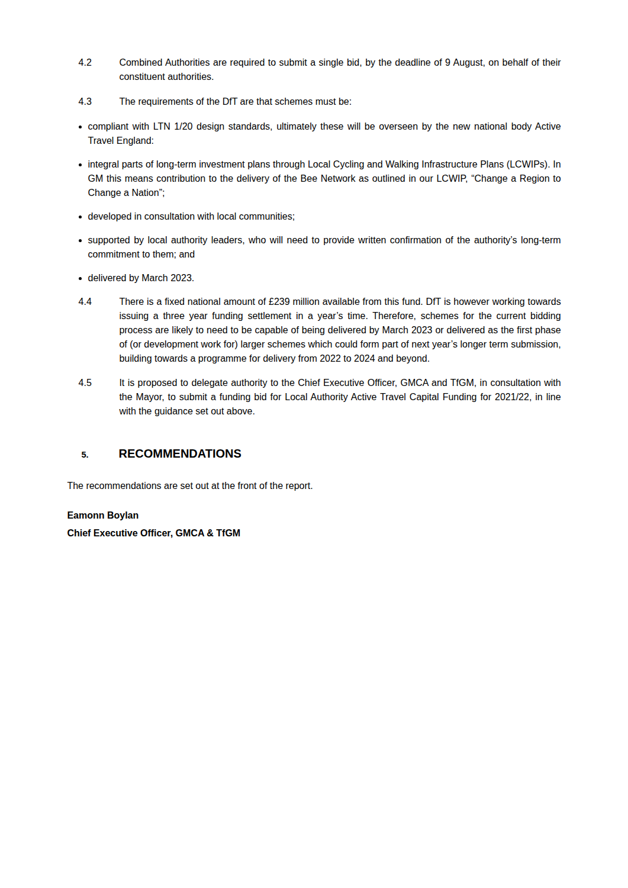4.2
Combined Authorities are required to submit a single bid, by the deadline of 9 August, on behalf of their constituent authorities.
4.3
The requirements of the DfT are that schemes must be:
compliant with LTN 1/20 design standards, ultimately these will be overseen by the new national body Active Travel England:
integral parts of long-term investment plans through Local Cycling and Walking Infrastructure Plans (LCWIPs). In GM this means contribution to the delivery of the Bee Network as outlined in our LCWIP, “Change a Region to Change a Nation”;
developed in consultation with local communities;
supported by local authority leaders, who will need to provide written confirmation of the authority’s long-term commitment to them; and
delivered by March 2023.
4.4
There is a fixed national amount of £239 million available from this fund. DfT is however working towards issuing a three year funding settlement in a year’s time. Therefore, schemes for the current bidding process are likely to need to be capable of being delivered by March 2023 or delivered as the first phase of (or development work for) larger schemes which could form part of next year’s longer term submission, building towards a programme for delivery from 2022 to 2024 and beyond.
4.5
It is proposed to delegate authority to the Chief Executive Officer, GMCA and TfGM, in consultation with the Mayor, to submit a funding bid for Local Authority Active Travel Capital Funding for 2021/22, in line with the guidance set out above.
5. RECOMMENDATIONS
The recommendations are set out at the front of the report.
Eamonn Boylan
Chief Executive Officer, GMCA & TfGM